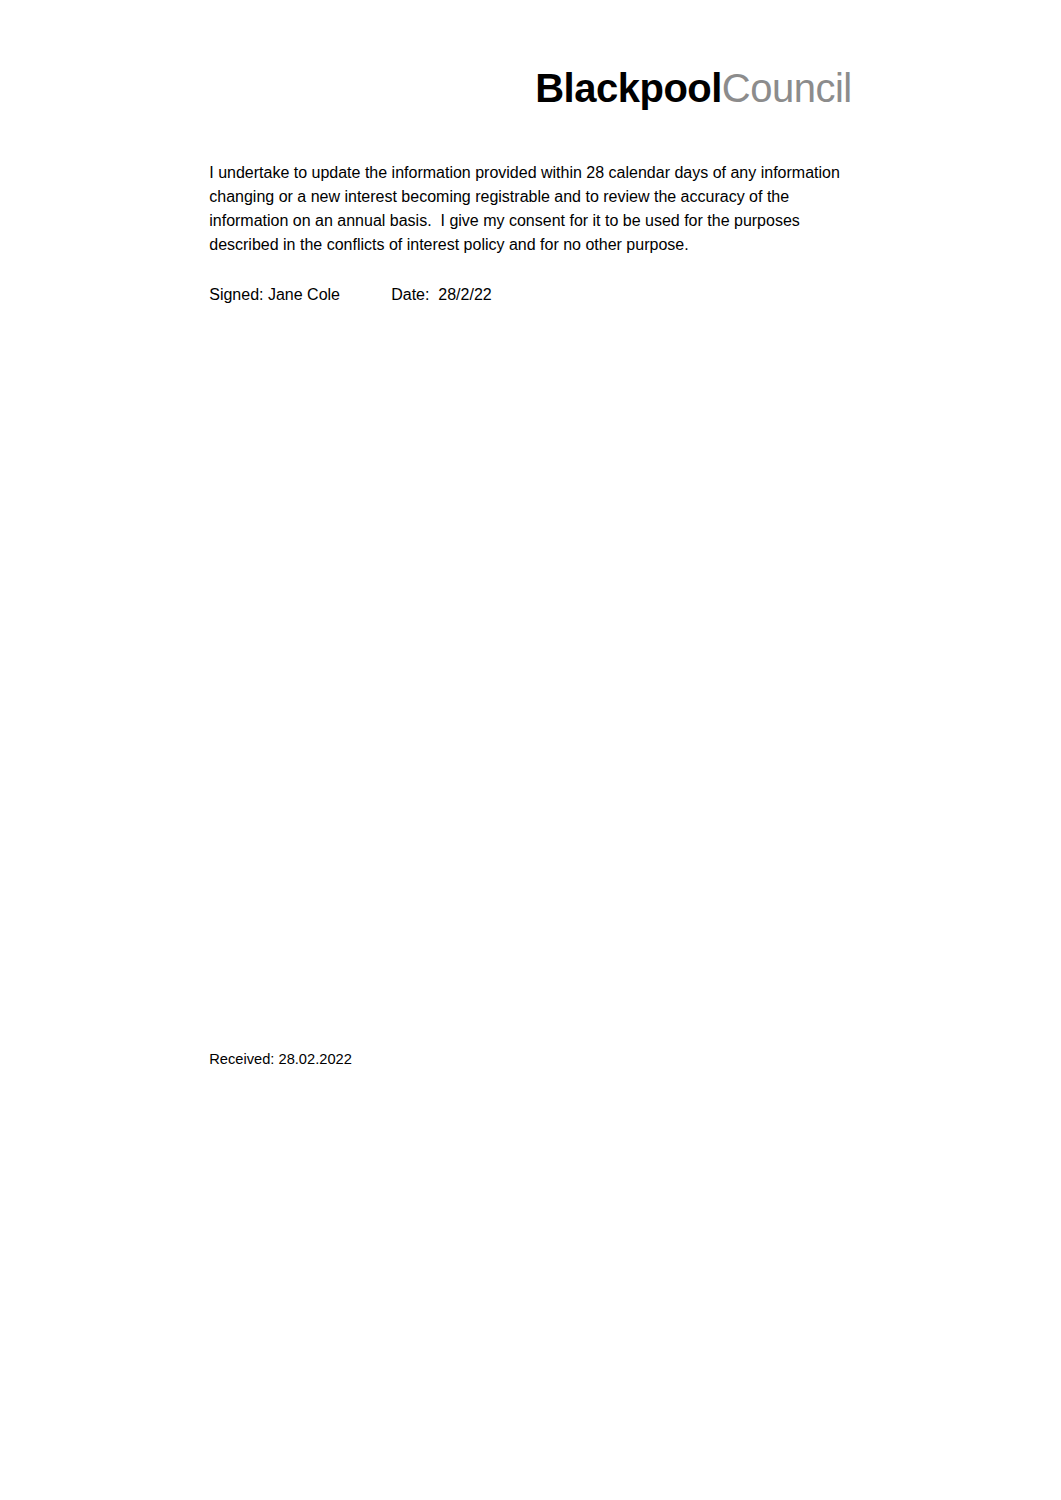Blackpool Council
I undertake to update the information provided within 28 calendar days of any information changing or a new interest becoming registrable and to review the accuracy of the information on an annual basis. I give my consent for it to be used for the purposes described in the conflicts of interest policy and for no other purpose.
Signed: Jane Cole Date: 28/2/22
Received: 28.02.2022